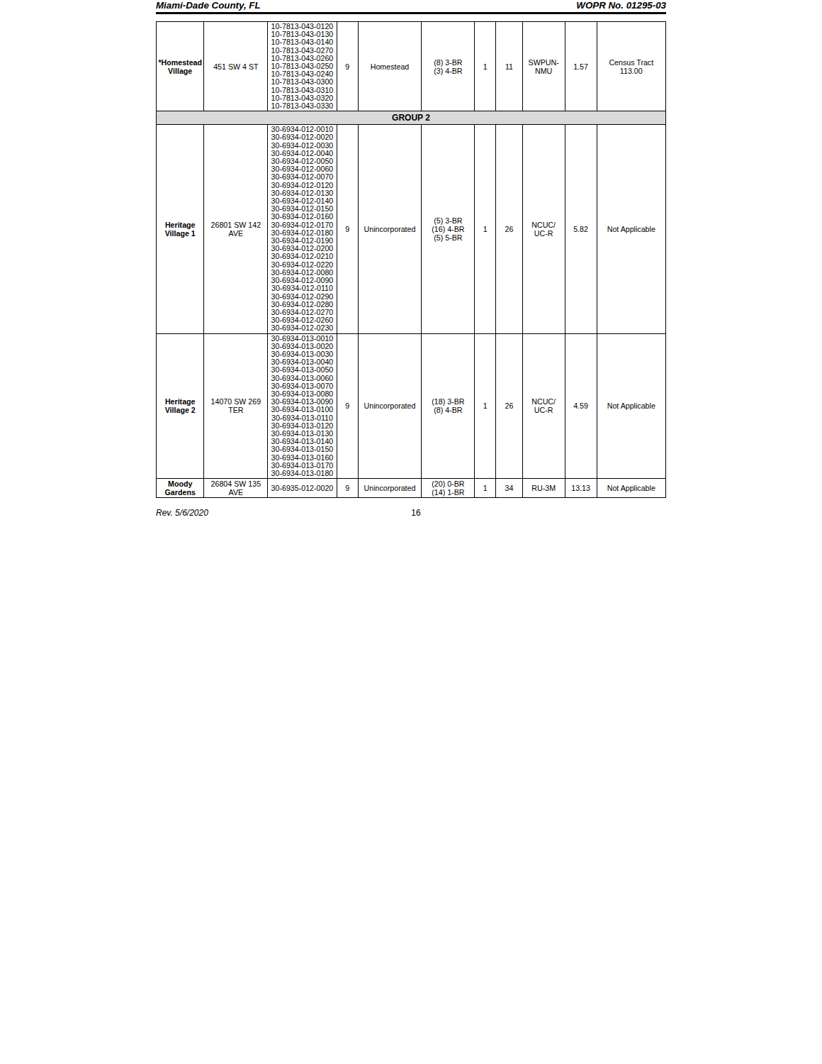Miami-Dade County, FL
WOPR No. 01295-03
| *Homestead Village | 451 SW 4 ST | 10-7813-043-0120 10-7813-043-0130 10-7813-043-0140 10-7813-043-0270 10-7813-043-0260 10-7813-043-0250 10-7813-043-0240 10-7813-043-0300 10-7813-043-0310 10-7813-043-0320 10-7813-043-0330 | 9 | Homestead | (8) 3-BR (3) 4-BR | 1 | 11 | SWPUN-NMU | 1.57 | Census Tract 113.00 |
| GROUP 2 |
| Heritage Village 1 | 26801 SW 142 AVE | 30-6934-012-0010 30-6934-012-0020 30-6934-012-0030 30-6934-012-0040 30-6934-012-0050 30-6934-012-0060 30-6934-012-0070 30-6934-012-0120 30-6934-012-0130 30-6934-012-0140 30-6934-012-0150 30-6934-012-0160 30-6934-012-0170 30-6934-012-0180 30-6934-012-0190 30-6934-012-0200 30-6934-012-0210 30-6934-012-0220 30-6934-012-0080 30-6934-012-0090 30-6934-012-0110 30-6934-012-0290 30-6934-012-0280 30-6934-012-0270 30-6934-012-0260 30-6934-012-0230 | 9 | Unincorporated | (5) 3-BR (16) 4-BR (5) 5-BR | 1 | 26 | NCUC/ UC-R | 5.82 | Not Applicable |
| Heritage Village 2 | 14070 SW 269 TER | 30-6934-013-0010 30-6934-013-0020 30-6934-013-0030 30-6934-013-0040 30-6934-013-0050 30-6934-013-0060 30-6934-013-0070 30-6934-013-0080 30-6934-013-0090 30-6934-013-0100 30-6934-013-0110 30-6934-013-0120 30-6934-013-0130 30-6934-013-0140 30-6934-013-0150 30-6934-013-0160 30-6934-013-0170 30-6934-013-0180 | 9 | Unincorporated | (18) 3-BR (8) 4-BR | 1 | 26 | NCUC/ UC-R | 4.59 | Not Applicable |
| Moody Gardens | 26804 SW 135 AVE | 30-6935-012-0020 | 9 | Unincorporated | (20) 0-BR (14) 1-BR | 1 | 34 | RU-3M | 13.13 | Not Applicable |
Rev. 5/6/2020
16